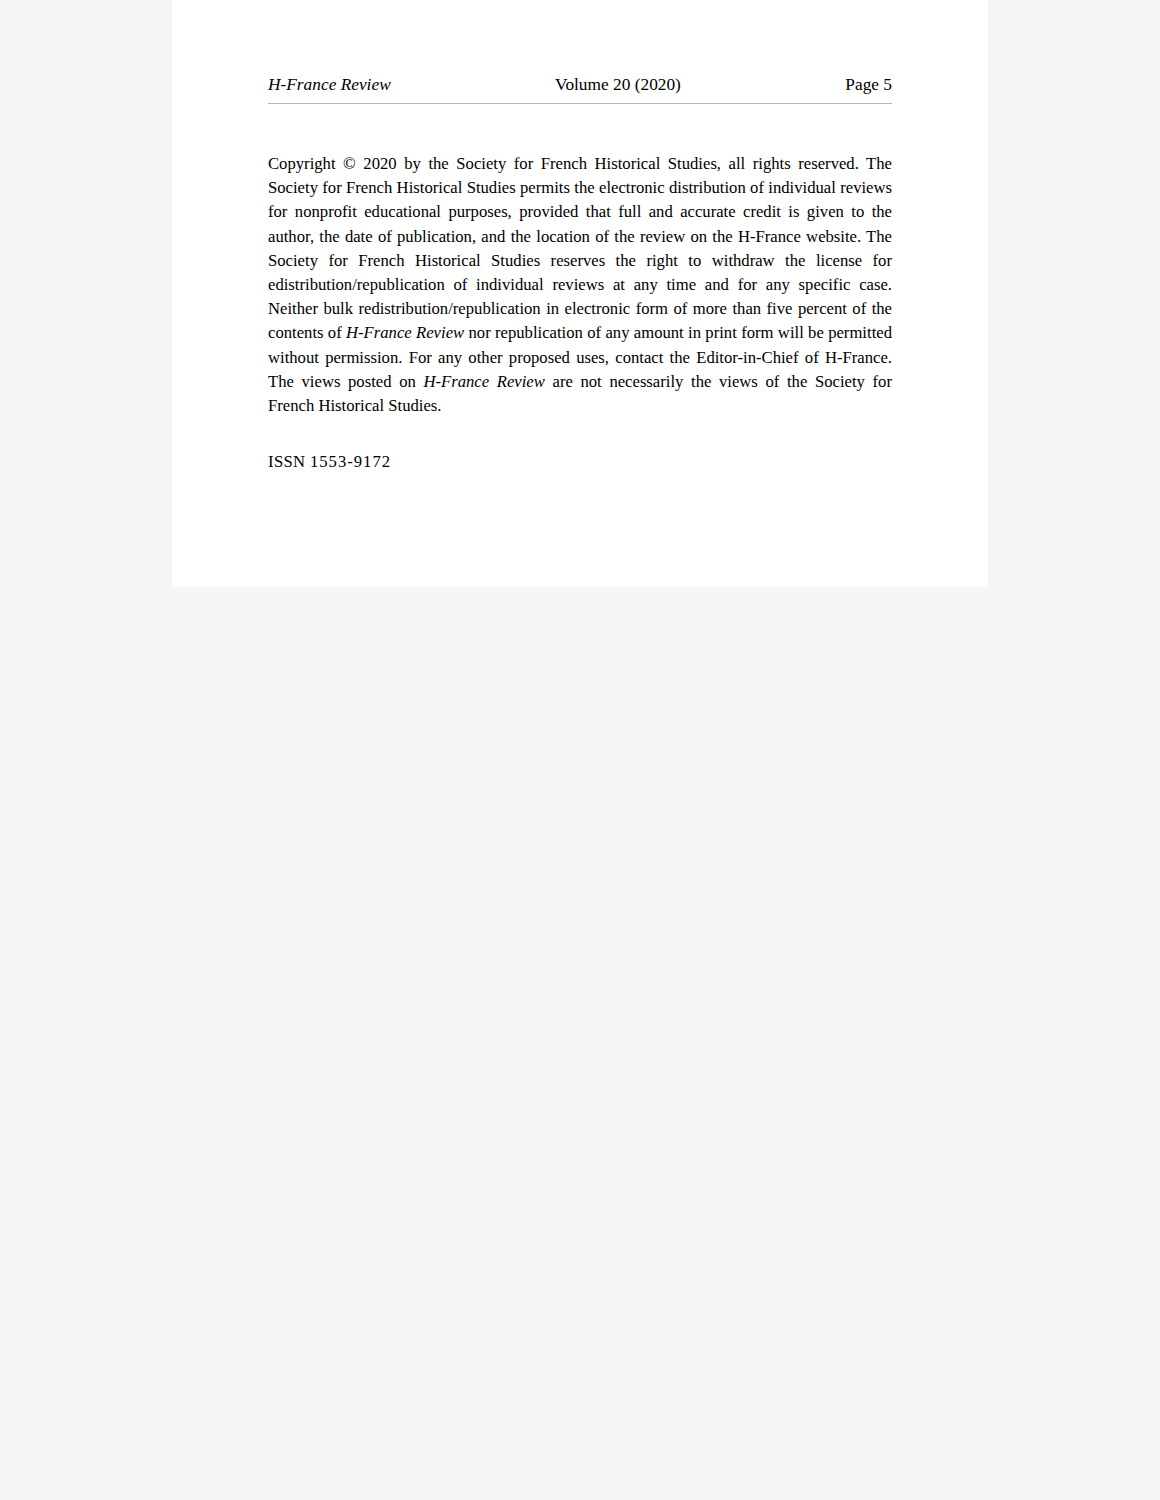H-France Review Volume 20 (2020) Page 5
Copyright © 2020 by the Society for French Historical Studies, all rights reserved. The Society for French Historical Studies permits the electronic distribution of individual reviews for nonprofit educational purposes, provided that full and accurate credit is given to the author, the date of publication, and the location of the review on the H-France website. The Society for French Historical Studies reserves the right to withdraw the license for edistribution/republication of individual reviews at any time and for any specific case. Neither bulk redistribution/republication in electronic form of more than five percent of the contents of H-France Review nor republication of any amount in print form will be permitted without permission. For any other proposed uses, contact the Editor-in-Chief of H-France. The views posted on H-France Review are not necessarily the views of the Society for French Historical Studies.
ISSN 1553-9172